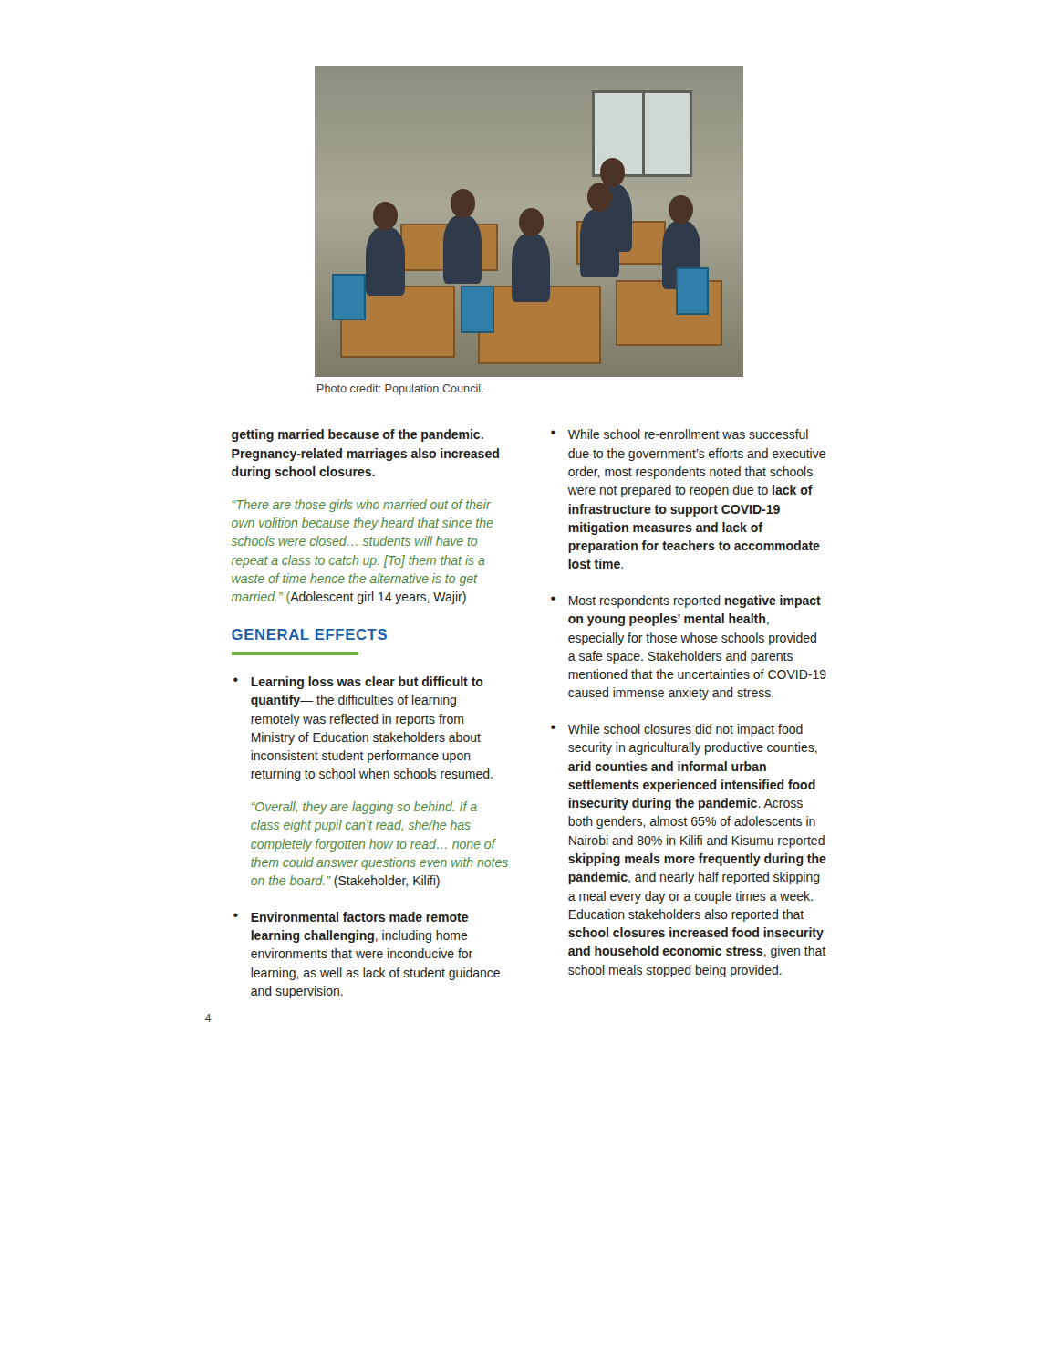Photo credit: Population Council.
getting married because of the pandemic. Pregnancy-related marriages also increased during school closures.
“There are those girls who married out of their own volition because they heard that since the schools were closed… students will have to repeat a class to catch up. [To] them that is a waste of time hence the alternative is to get married.” (Adolescent girl 14 years, Wajir)
General Effects
Learning loss was clear but difficult to quantify— the difficulties of learning remotely was reflected in reports from Ministry of Education stakeholders about inconsistent student performance upon returning to school when schools resumed.
“Overall, they are lagging so behind. If a class eight pupil can’t read, she/he has completely forgotten how to read… none of them could answer questions even with notes on the board.” (Stakeholder, Kilifi)
Environmental factors made remote learning challenging, including home environments that were inconducive for learning, as well as lack of student guidance and supervision.
While school re-enrollment was successful due to the government’s efforts and executive order, most respondents noted that schools were not prepared to reopen due to lack of infrastructure to support COVID-19 mitigation measures and lack of preparation for teachers to accommodate lost time.
Most respondents reported negative impact on young peoples’ mental health, especially for those whose schools provided a safe space. Stakeholders and parents mentioned that the uncertainties of COVID-19 caused immense anxiety and stress.
While school closures did not impact food security in agriculturally productive counties, arid counties and informal urban settlements experienced intensified food insecurity during the pandemic. Across both genders, almost 65% of adolescents in Nairobi and 80% in Kilifi and Kisumu reported skipping meals more frequently during the pandemic, and nearly half reported skipping a meal every day or a couple times a week. Education stakeholders also reported that school closures increased food insecurity and household economic stress, given that school meals stopped being provided.
4